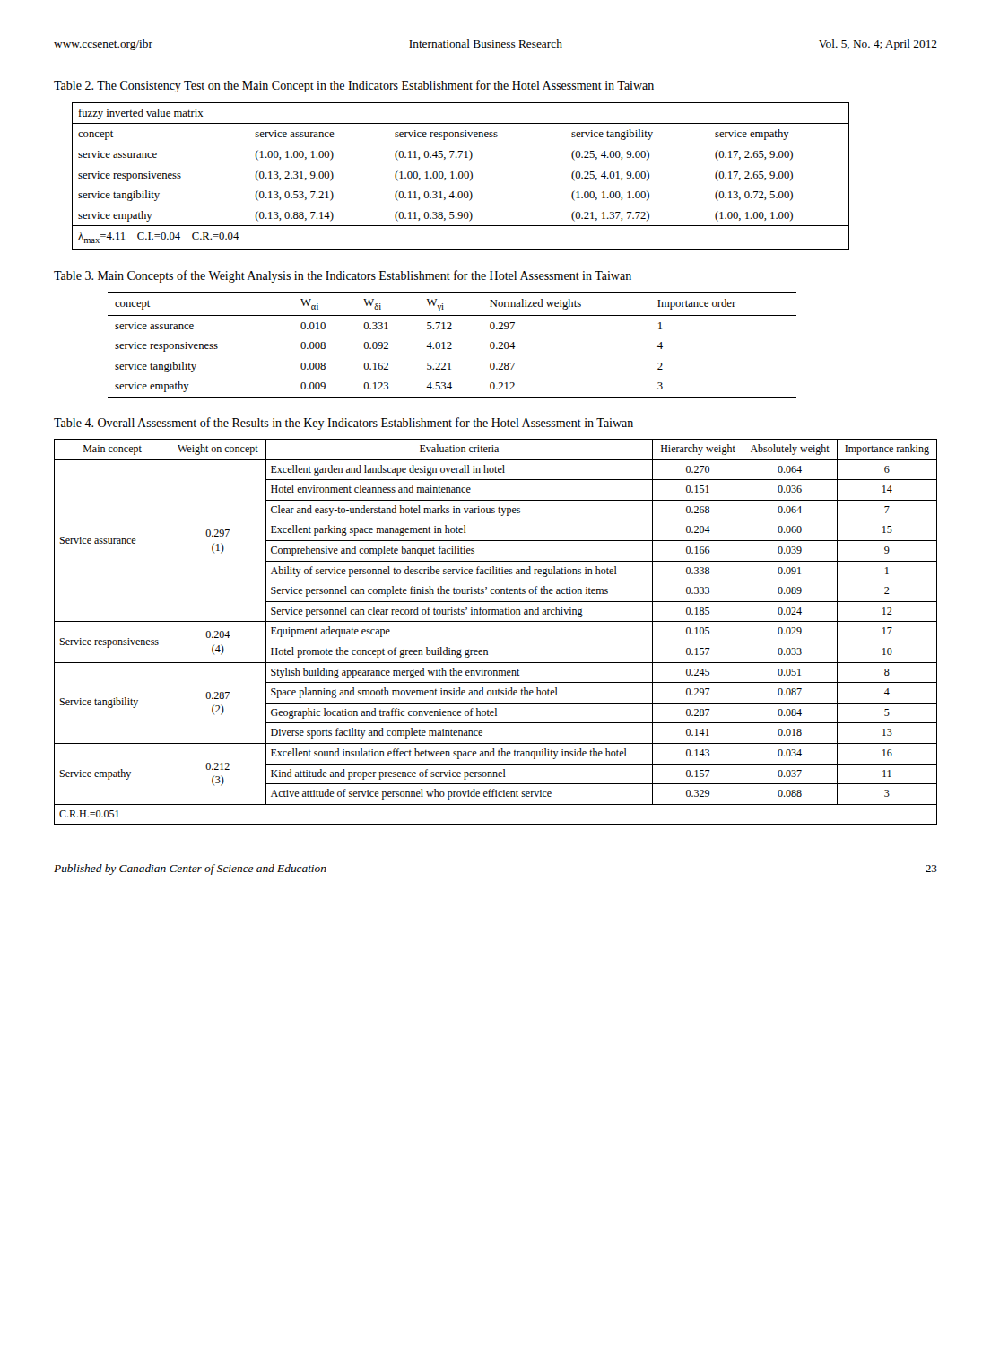www.ccsenet.org/ibr
International Business Research
Vol. 5, No. 4; April 2012
Table 2. The Consistency Test on the Main Concept in the Indicators Establishment for the Hotel Assessment in Taiwan
| fuzzy inverted value matrix |
| concept | service assurance | service responsiveness | service tangibility | service empathy |
| service assurance | (1.00, 1.00, 1.00) | (0.11, 0.45, 7.71) | (0.25, 4.00, 9.00) | (0.17, 2.65, 9.00) |
| service responsiveness | (0.13, 2.31, 9.00) | (1.00, 1.00, 1.00) | (0.25, 4.01, 9.00) | (0.17, 2.65, 9.00) |
| service tangibility | (0.13, 0.53, 7.21) | (0.11, 0.31, 4.00) | (1.00, 1.00, 1.00) | (0.13, 0.72, 5.00) |
| service empathy | (0.13, 0.88, 7.14) | (0.11, 0.38, 5.90) | (0.21, 1.37, 7.72) | (1.00, 1.00, 1.00) |
| λ max =4.11 C.I.=0.04 C.R.=0.04 |
Table 3. Main Concepts of the Weight Analysis in the Indicators Establishment for the Hotel Assessment in Taiwan
| concept | W αi | W δi | W γi | Normalized weights | Importance order |
| --- | --- | --- | --- | --- | --- |
| service assurance | 0.010 | 0.331 | 5.712 | 0.297 | 1 |
| service responsiveness | 0.008 | 0.092 | 4.012 | 0.204 | 4 |
| service tangibility | 0.008 | 0.162 | 5.221 | 0.287 | 2 |
| service empathy | 0.009 | 0.123 | 4.534 | 0.212 | 3 |
Table 4. Overall Assessment of the Results in the Key Indicators Establishment for the Hotel Assessment in Taiwan
| Main concept | Weight on concept | Evaluation criteria | Hierarchy weight | Absolutely weight | Importance ranking |
| --- | --- | --- | --- | --- | --- |
| Service assurance | 0.297 (1) | Excellent garden and landscape design overall in hotel | 0.270 | 0.064 | 6 |
| Hotel environment cleanness and maintenance | 0.151 | 0.036 | 14 |
| Clear and easy-to-understand hotel marks in various types | 0.268 | 0.064 | 7 |
| Excellent parking space management in hotel | 0.204 | 0.060 | 15 |
| Comprehensive and complete banquet facilities | 0.166 | 0.039 | 9 |
| Ability of service personnel to describe service facilities and regulations in hotel | 0.338 | 0.091 | 1 |
| Service personnel can complete finish the tourists’ contents of the action items | 0.333 | 0.089 | 2 |
| Service personnel can clear record of tourists’ information and archiving | 0.185 | 0.024 | 12 |
| Service responsiveness | 0.204 (4) | Equipment adequate escape | 0.105 | 0.029 | 17 |
| Hotel promote the concept of green building green | 0.157 | 0.033 | 10 |
| Service tangibility | 0.287 (2) | Stylish building appearance merged with the environment | 0.245 | 0.051 | 8 |
| Space planning and smooth movement inside and outside the hotel | 0.297 | 0.087 | 4 |
| Geographic location and traffic convenience of hotel | 0.287 | 0.084 | 5 |
| Diverse sports facility and complete maintenance | 0.141 | 0.018 | 13 |
| Service empathy | 0.212 (3) | Excellent sound insulation effect between space and the tranquility inside the hotel | 0.143 | 0.034 | 16 |
| Kind attitude and proper presence of service personnel | 0.157 | 0.037 | 11 |
| Active attitude of service personnel who provide efficient service | 0.329 | 0.088 | 3 |
| C.R.H.=0.051 |
Published by Canadian Center of Science and Education
23